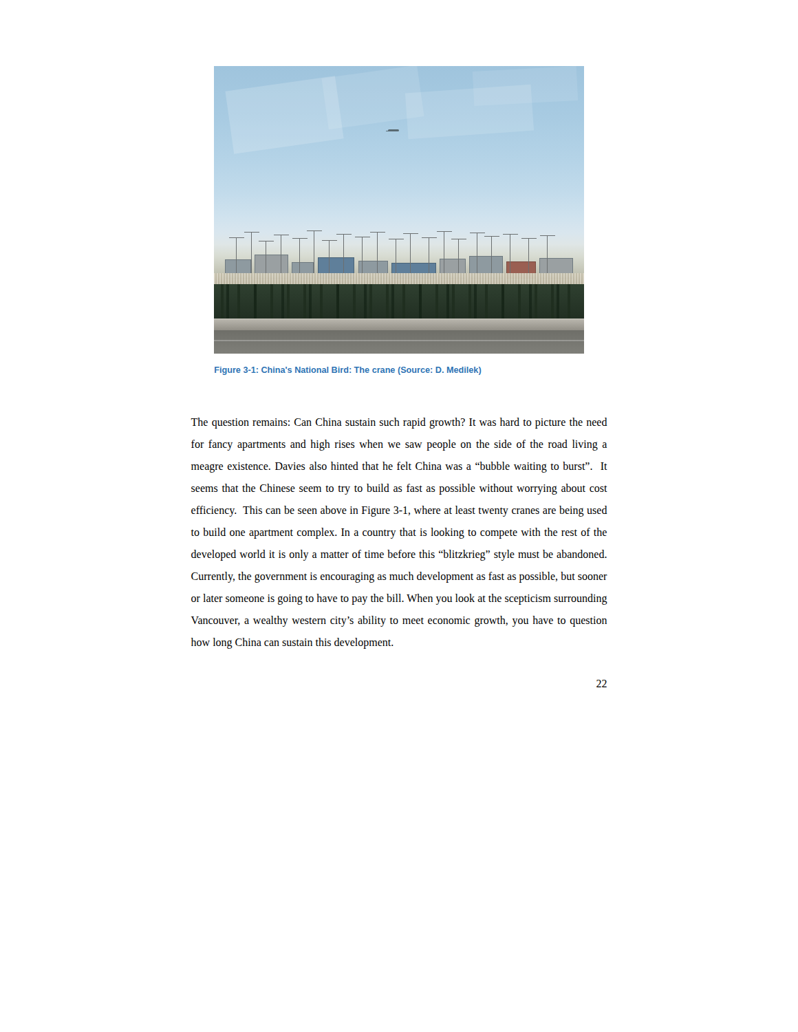Figure 3-1: China's National Bird: The crane (Source: D. Medilek)
The question remains: Can China sustain such rapid growth? It was hard to picture the need for fancy apartments and high rises when we saw people on the side of the road living a meagre existence. Davies also hinted that he felt China was a “bubble waiting to burst”. It seems that the Chinese seem to try to build as fast as possible without worrying about cost efficiency. This can be seen above in Figure 3-1, where at least twenty cranes are being used to build one apartment complex. In a country that is looking to compete with the rest of the developed world it is only a matter of time before this “blitzkrieg” style must be abandoned. Currently, the government is encouraging as much development as fast as possible, but sooner or later someone is going to have to pay the bill. When you look at the scepticism surrounding Vancouver, a wealthy western city’s ability to meet economic growth, you have to question how long China can sustain this development.
22